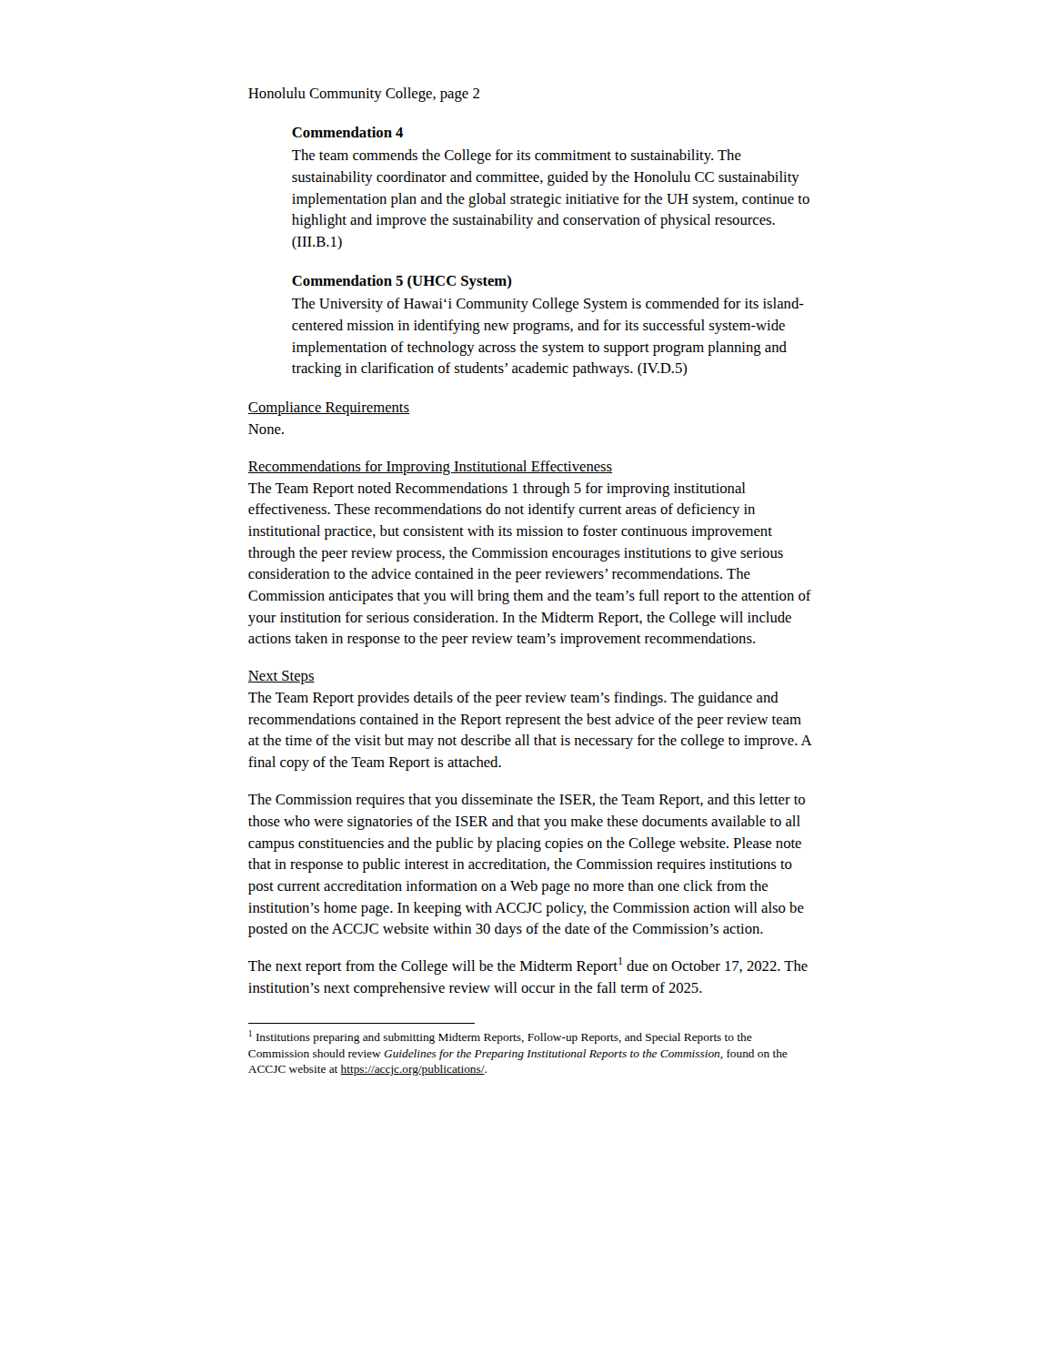Honolulu Community College, page 2
Commendation 4
The team commends the College for its commitment to sustainability. The sustainability coordinator and committee, guided by the Honolulu CC sustainability implementation plan and the global strategic initiative for the UH system, continue to highlight and improve the sustainability and conservation of physical resources. (III.B.1)
Commendation 5 (UHCC System)
The University of Hawaiʻi Community College System is commended for its island-centered mission in identifying new programs, and for its successful system-wide implementation of technology across the system to support program planning and tracking in clarification of students’ academic pathways. (IV.D.5)
Compliance Requirements
None.
Recommendations for Improving Institutional Effectiveness
The Team Report noted Recommendations 1 through 5 for improving institutional effectiveness. These recommendations do not identify current areas of deficiency in institutional practice, but consistent with its mission to foster continuous improvement through the peer review process, the Commission encourages institutions to give serious consideration to the advice contained in the peer reviewers’ recommendations. The Commission anticipates that you will bring them and the team’s full report to the attention of your institution for serious consideration. In the Midterm Report, the College will include actions taken in response to the peer review team’s improvement recommendations.
Next Steps
The Team Report provides details of the peer review team’s findings. The guidance and recommendations contained in the Report represent the best advice of the peer review team at the time of the visit but may not describe all that is necessary for the college to improve. A final copy of the Team Report is attached.
The Commission requires that you disseminate the ISER, the Team Report, and this letter to those who were signatories of the ISER and that you make these documents available to all campus constituencies and the public by placing copies on the College website. Please note that in response to public interest in accreditation, the Commission requires institutions to post current accreditation information on a Web page no more than one click from the institution’s home page. In keeping with ACCJC policy, the Commission action will also be posted on the ACCJC website within 30 days of the date of the Commission’s action.
The next report from the College will be the Midterm Report1 due on October 17, 2022. The institution’s next comprehensive review will occur in the fall term of 2025.
1 Institutions preparing and submitting Midterm Reports, Follow-up Reports, and Special Reports to the Commission should review Guidelines for the Preparing Institutional Reports to the Commission, found on the ACCJC website at https://accjc.org/publications/.